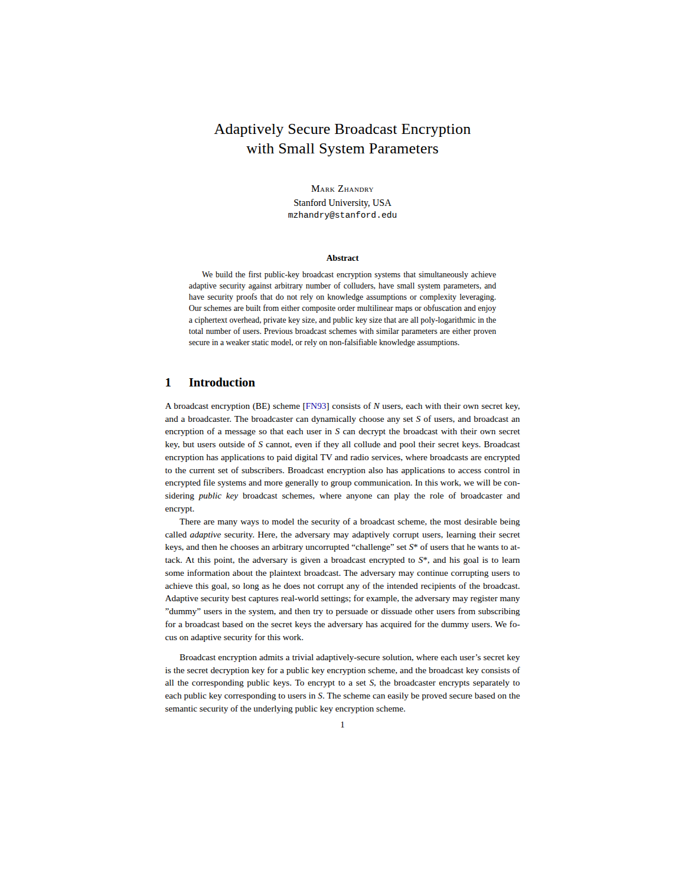Adaptively Secure Broadcast Encryption
with Small System Parameters
Mark Zhandry
Stanford University, USA
mzhandry@stanford.edu
Abstract
We build the first public-key broadcast encryption systems that simultaneously achieve adaptive security against arbitrary number of colluders, have small system parameters, and have security proofs that do not rely on knowledge assumptions or complexity leveraging. Our schemes are built from either composite order multilinear maps or obfuscation and enjoy a ciphertext overhead, private key size, and public key size that are all poly-logarithmic in the total number of users. Previous broadcast schemes with similar parameters are either proven secure in a weaker static model, or rely on non-falsifiable knowledge assumptions.
1 Introduction
A broadcast encryption (BE) scheme [FN93] consists of N users, each with their own secret key, and a broadcaster. The broadcaster can dynamically choose any set S of users, and broadcast an encryption of a message so that each user in S can decrypt the broadcast with their own secret key, but users outside of S cannot, even if they all collude and pool their secret keys. Broadcast encryption has applications to paid digital TV and radio services, where broadcasts are encrypted to the current set of subscribers. Broadcast encryption also has applications to access control in encrypted file systems and more generally to group communication. In this work, we will be considering public key broadcast schemes, where anyone can play the role of broadcaster and encrypt.
There are many ways to model the security of a broadcast scheme, the most desirable being called adaptive security. Here, the adversary may adaptively corrupt users, learning their secret keys, and then he chooses an arbitrary uncorrupted “challenge” set S* of users that he wants to attack. At this point, the adversary is given a broadcast encrypted to S*, and his goal is to learn some information about the plaintext broadcast. The adversary may continue corrupting users to achieve this goal, so long as he does not corrupt any of the intended recipients of the broadcast. Adaptive security best captures real-world settings; for example, the adversary may register many ”dummy” users in the system, and then try to persuade or dissuade other users from subscribing for a broadcast based on the secret keys the adversary has acquired for the dummy users. We focus on adaptive security for this work.
Broadcast encryption admits a trivial adaptively-secure solution, where each user’s secret key is the secret decryption key for a public key encryption scheme, and the broadcast key consists of all the corresponding public keys. To encrypt to a set S, the broadcaster encrypts separately to each public key corresponding to users in S. The scheme can easily be proved secure based on the semantic security of the underlying public key encryption scheme.
1